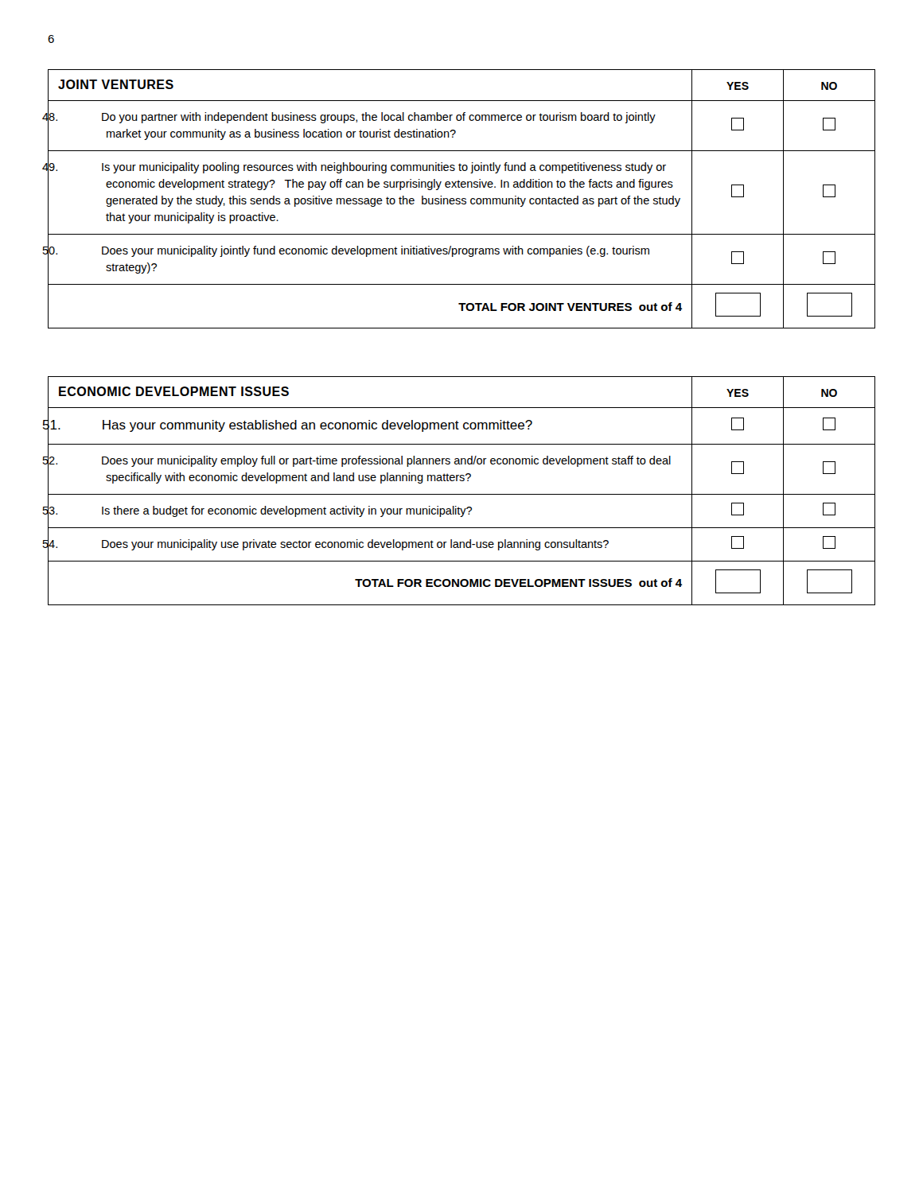6
| JOINT VENTURES | YES | NO |
| --- | --- | --- |
| 48. Do you partner with independent business groups, the local chamber of commerce or tourism board to jointly market your community as a business location or tourist destination? | | |
| 49. Is your municipality pooling resources with neighbouring communities to jointly fund a competitiveness study or economic development strategy? The pay off can be surprisingly extensive. In addition to the facts and figures generated by the study, this sends a positive message to the business community contacted as part of the study that your municipality is proactive. | | |
| 50. Does your municipality jointly fund economic development initiatives/programs with companies (e.g. tourism strategy)? | | |
| TOTAL FOR JOINT VENTURES out of 4 | | |
| ECONOMIC DEVELOPMENT ISSUES | YES | NO |
| --- | --- | --- |
| 51. Has your community established an economic development committee? | | |
| 52. Does your municipality employ full or part-time professional planners and/or economic development staff to deal specifically with economic development and land use planning matters? | | |
| 53. Is there a budget for economic development activity in your municipality? | | |
| 54. Does your municipality use private sector economic development or land-use planning consultants? | | |
| TOTAL FOR ECONOMIC DEVELOPMENT ISSUES out of 4 | | |